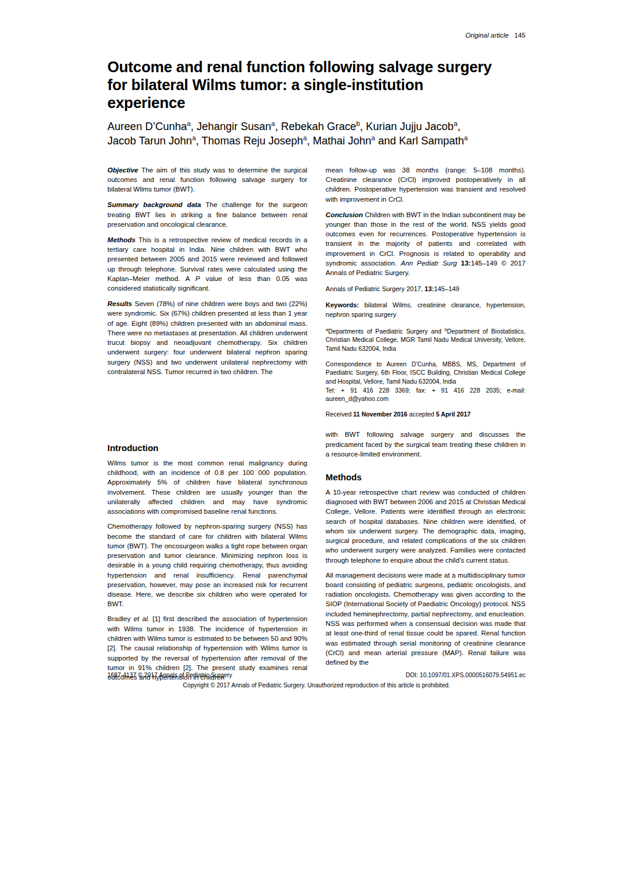Original article 145
Outcome and renal function following salvage surgery
for bilateral Wilms tumor: a single-institution
experience
Aureen D’Cunhaa, Jehangir Susana, Rebekah Graceb, Kurian Jujju Jacoba,
Jacob Tarun Johna, Thomas Reju Josepha, Mathai Johna and Karl Sampatha
Objective The aim of this study was to determine the surgical outcomes and renal function following salvage surgery for bilateral Wilms tumor (BWT).
Summary background data The challenge for the surgeon treating BWT lies in striking a fine balance between renal preservation and oncological clearance.
Methods This is a retrospective review of medical records in a tertiary care hospital in India. Nine children with BWT who presented between 2005 and 2015 were reviewed and followed up through telephone. Survival rates were calculated using the Kaplan–Meier method. A P value of less than 0.05 was considered statistically significant.
Results Seven (78%) of nine children were boys and two (22%) were syndromic. Six (67%) children presented at less than 1 year of age. Eight (89%) children presented with an abdominal mass. There were no metastases at presentation. All children underwent trucut biopsy and neoadjuvant chemotherapy. Six children underwent surgery: four underwent bilateral nephron sparing surgery (NSS) and two underwent unilateral nephrectomy with contralateral NSS. Tumor recurred in two children. The
mean follow-up was 38 months (range: 5–108 months). Creatinine clearance (CrCl) improved postoperatively in all children. Postoperative hypertension was transient and resolved with improvement in CrCl.
Conclusion Children with BWT in the Indian subcontinent may be younger than those in the rest of the world. NSS yields good outcomes even for recurrences. Postoperative hypertension is transient in the majority of patients and correlated with improvement in CrCl. Prognosis is related to operability and syndromic association. Ann Pediatr Surg 13: 145–149 © 2017 Annals of Pediatric Surgery.
Annals of Pediatric Surgery 2017, 13: 145–149
Keywords: bilateral Wilms, creatinine clearance, hypertension, nephron sparing surgery
aDepartments of Paediatric Surgery and bDepartment of Biostatistics, Christian Medical College, MGR Tamil Nadu Medical University, Vellore, Tamil Nadu 632004, India
Correspondence to Aureen D’Cunha, MBBS, MS, Department of Paediatric Surgery, 6th Floor, ISCC Building, Christian Medical College and Hospital, Vellore, Tamil Nadu 632004, India
Tel: + 91 416 228 3369; fax: + 91 416 228 2035; e-mail: aureen_d@yahoo.com
Received 11 November 2016 accepted 5 April 2017
Introduction
Wilms tumor is the most common renal malignancy during childhood, with an incidence of 0.8 per 100 000 population. Approximately 5% of children have bilateral synchronous involvement. These children are usually younger than the unilaterally affected children and may have syndromic associations with compromised baseline renal functions.
Chemotherapy followed by nephron-sparing surgery (NSS) has become the standard of care for children with bilateral Wilms tumor (BWT). The oncosurgeon walks a tight rope between organ preservation and tumor clearance. Minimizing nephron loss is desirable in a young child requiring chemotherapy, thus avoiding hypertension and renal insufficiency. Renal parenchymal preservation, however, may pose an increased risk for recurrent disease. Here, we describe six children who were operated for BWT.
Bradley et al. [1] first described the association of hypertension with Wilms tumor in 1938. The incidence of hypertension in children with Wilms tumor is estimated to be between 50 and 90% [2]. The causal relationship of hypertension with Wilms tumor is supported by the reversal of hypertension after removal of the tumor in 91% children [2]. The present study examines renal outcomes and hypertension in children
with BWT following salvage surgery and discusses the predicament faced by the surgical team treating these children in a resource-limited environment.
Methods
A 10-year retrospective chart review was conducted of children diagnosed with BWT between 2006 and 2015 at Christian Medical College, Vellore. Patients were identified through an electronic search of hospital databases. Nine children were identified, of whom six underwent surgery. The demographic data, imaging, surgical procedure, and related complications of the six children who underwent surgery were analyzed. Families were contacted through telephone to enquire about the child’s current status.
All management decisions were made at a multidisciplinary tumor board consisting of pediatric surgeons, pediatric oncologists, and radiation oncologists. Chemotherapy was given according to the SIOP (International Society of Paediatric Oncology) protocol. NSS included heminephrectomy, partial nephrectomy, and enucleation. NSS was performed when a consensual decision was made that at least one-third of renal tissue could be spared. Renal function was estimated through serial monitoring of creatinine clearance (CrCl) and mean arterial pressure (MAP). Renal failure was defined by the
1687-4137 © 2017 Annals of Pediatric Surgery
DOI: 10.1097/01.XPS.0000516079.54951.ec
Copyright © 2017 Annals of Pediatric Surgery. Unauthorized reproduction of this article is prohibited.